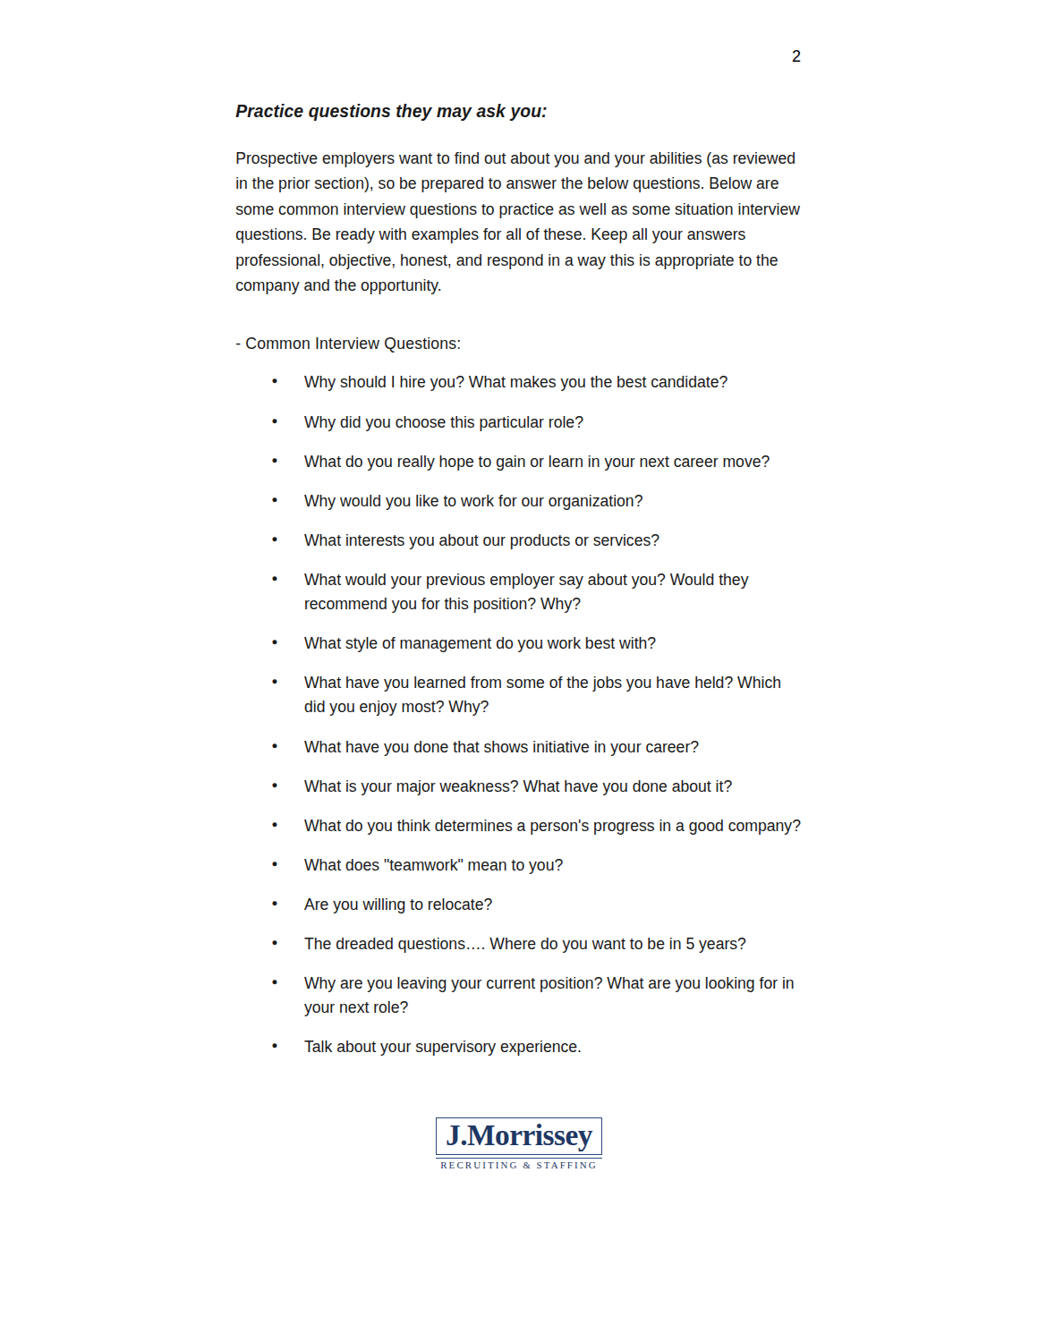2
Practice questions they may ask you:
Prospective employers want to find out about you and your abilities (as reviewed in the prior section), so be prepared to answer the below questions. Below are some common interview questions to practice as well as some situation interview questions. Be ready with examples for all of these. Keep all your answers professional, objective, honest, and respond in a way this is appropriate to the company and the opportunity.
- Common Interview Questions:
Why should I hire you? What makes you the best candidate?
Why did you choose this particular role?
What do you really hope to gain or learn in your next career move?
Why would you like to work for our organization?
What interests you about our products or services?
What would your previous employer say about you? Would they recommend you for this position? Why?
What style of management do you work best with?
What have you learned from some of the jobs you have held? Which did you enjoy most? Why?
What have you done that shows initiative in your career?
What is your major weakness? What have you done about it?
What do you think determines a person's progress in a good company?
What does "teamwork" mean to you?
Are you willing to relocate?
The dreaded questions…. Where do you want to be in 5 years?
Why are you leaving your current position? What are you looking for in your next role?
Talk about your supervisory experience.
J.Morrissey RECRUITING & STAFFING